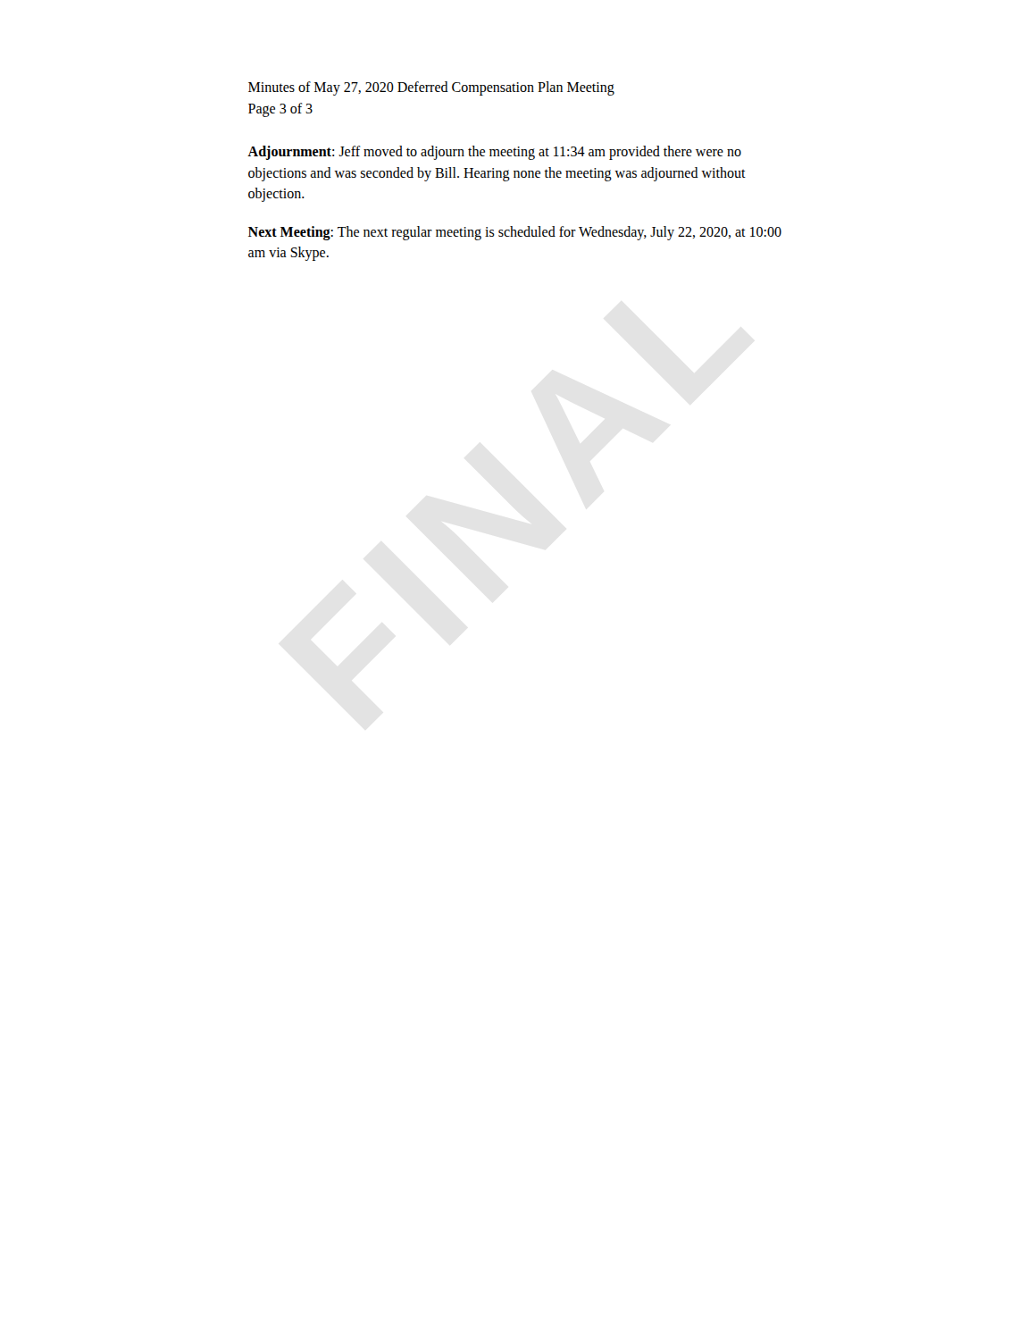FINAL
Minutes of May 27, 2020 Deferred Compensation Plan Meeting
Page 3 of 3
Adjournment: Jeff moved to adjourn the meeting at 11:34 am provided there were no objections and was seconded by Bill. Hearing none the meeting was adjourned without objection.
Next Meeting: The next regular meeting is scheduled for Wednesday, July 22, 2020, at 10:00 am via Skype.